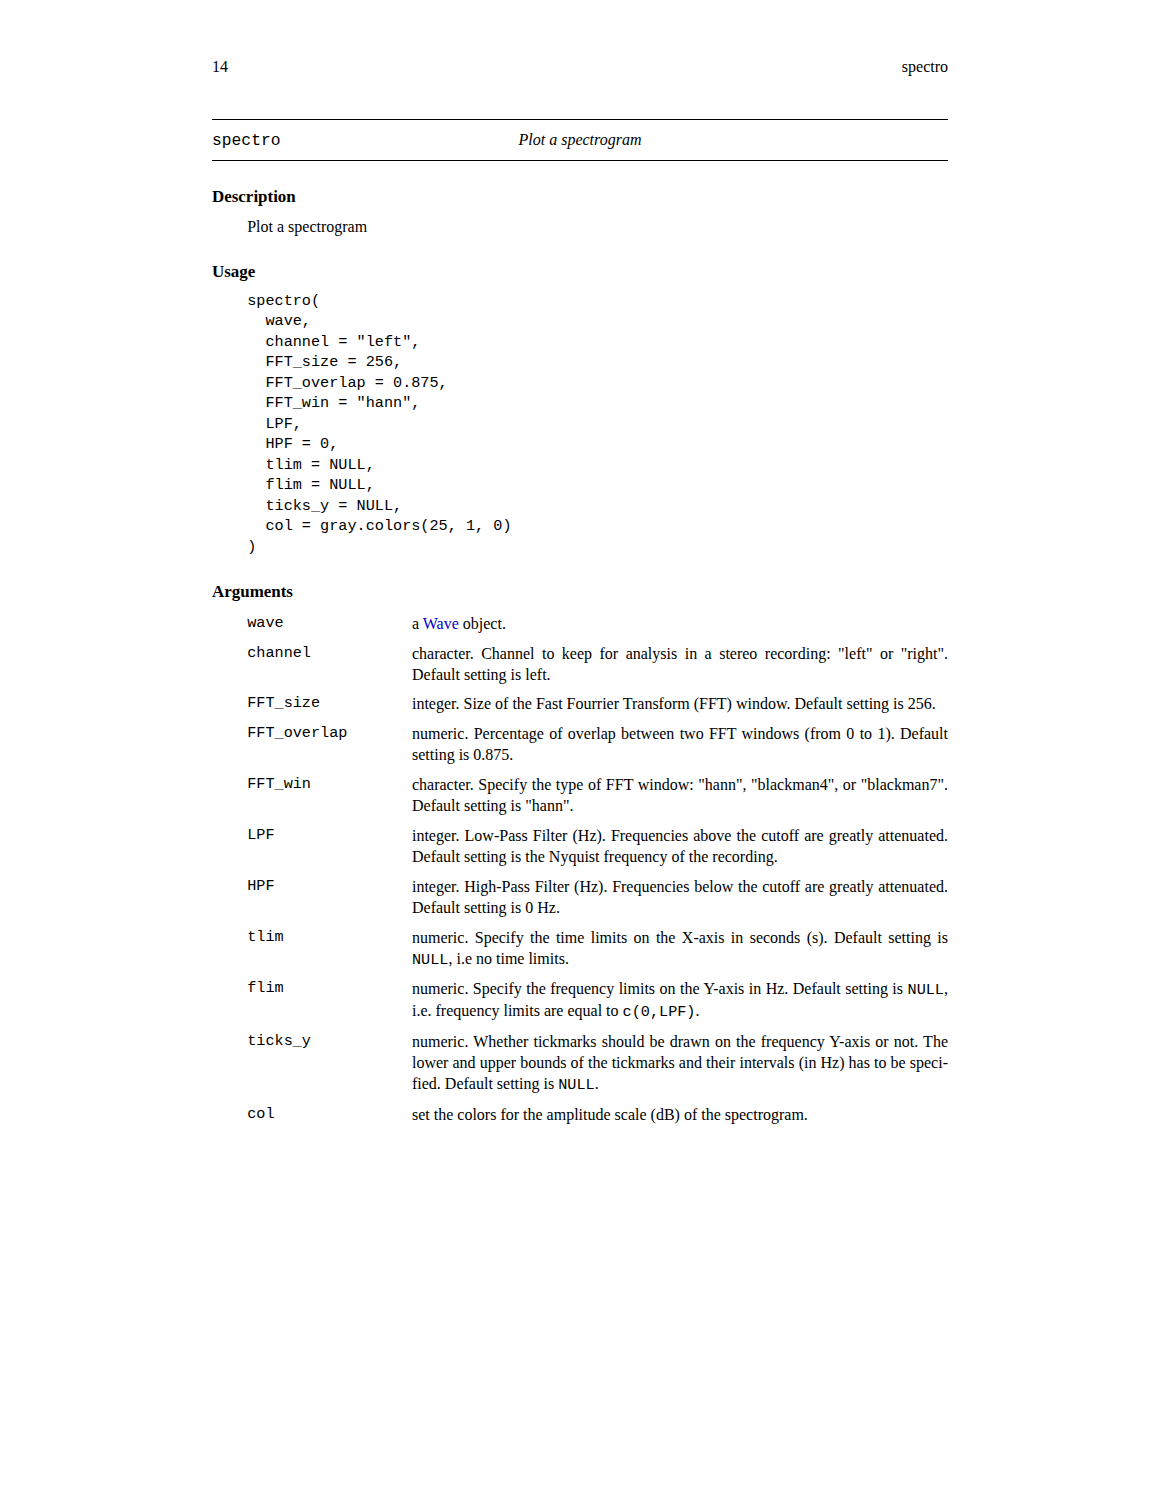14 spectro
spectro Plot a spectrogram
Description
Plot a spectrogram
Usage
spectro(
  wave,
  channel = "left",
  FFT_size = 256,
  FFT_overlap = 0.875,
  FFT_win = "hann",
  LPF,
  HPF = 0,
  tlim = NULL,
  flim = NULL,
  ticks_y = NULL,
  col = gray.colors(25, 1, 0)
)
Arguments
| wave | a Wave object. |
| channel | character. Channel to keep for analysis in a stereo recording: "left" or "right". Default setting is left. |
| FFT_size | integer. Size of the Fast Fourrier Transform (FFT) window. Default setting is 256. |
| FFT_overlap | numeric. Percentage of overlap between two FFT windows (from 0 to 1). Default setting is 0.875. |
| FFT_win | character. Specify the type of FFT window: "hann", "blackman4", or "blackman7". Default setting is "hann". |
| LPF | integer. Low-Pass Filter (Hz). Frequencies above the cutoff are greatly attenuated. Default setting is the Nyquist frequency of the recording. |
| HPF | integer. High-Pass Filter (Hz). Frequencies below the cutoff are greatly attenuated. Default setting is 0 Hz. |
| tlim | numeric. Specify the time limits on the X-axis in seconds (s). Default setting is NULL , i.e no time limits. |
| flim | numeric. Specify the frequency limits on the Y-axis in Hz. Default setting is NULL , i.e. frequency limits are equal to c(0,LPF) . |
| ticks_y | numeric. Whether tickmarks should be drawn on the frequency Y-axis or not. The lower and upper bounds of the tickmarks and their intervals (in Hz) has to be specified. Default setting is NULL . |
| col | set the colors for the amplitude scale (dB) of the spectrogram. |